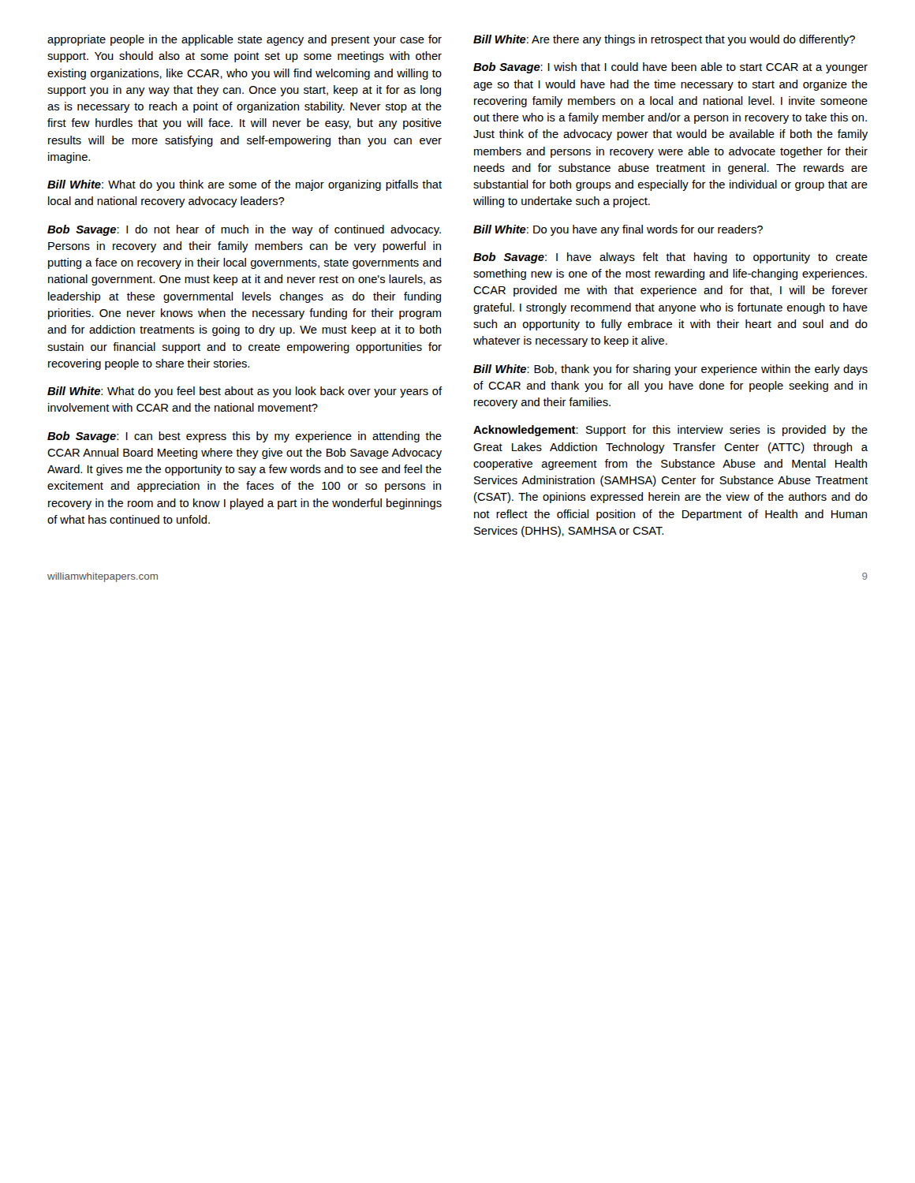appropriate people in the applicable state agency and present your case for support. You should also at some point set up some meetings with other existing organizations, like CCAR, who you will find welcoming and willing to support you in any way that they can. Once you start, keep at it for as long as is necessary to reach a point of organization stability. Never stop at the first few hurdles that you will face. It will never be easy, but any positive results will be more satisfying and self-empowering than you can ever imagine.
Bill White: What do you think are some of the major organizing pitfalls that local and national recovery advocacy leaders?
Bob Savage: I do not hear of much in the way of continued advocacy. Persons in recovery and their family members can be very powerful in putting a face on recovery in their local governments, state governments and national government. One must keep at it and never rest on one's laurels, as leadership at these governmental levels changes as do their funding priorities. One never knows when the necessary funding for their program and for addiction treatments is going to dry up. We must keep at it to both sustain our financial support and to create empowering opportunities for recovering people to share their stories.
Bill White: What do you feel best about as you look back over your years of involvement with CCAR and the national movement?
Bob Savage: I can best express this by my experience in attending the CCAR Annual Board Meeting where they give out the Bob Savage Advocacy Award. It gives me the opportunity to say a few words and to see and feel the excitement and appreciation in the faces of the 100 or so persons in recovery in the room and to know I played a part in the wonderful beginnings of what has continued to unfold.
Bill White: Are there any things in retrospect that you would do differently?
Bob Savage: I wish that I could have been able to start CCAR at a younger age so that I would have had the time necessary to start and organize the recovering family members on a local and national level. I invite someone out there who is a family member and/or a person in recovery to take this on. Just think of the advocacy power that would be available if both the family members and persons in recovery were able to advocate together for their needs and for substance abuse treatment in general. The rewards are substantial for both groups and especially for the individual or group that are willing to undertake such a project.
Bill White: Do you have any final words for our readers?
Bob Savage: I have always felt that having to opportunity to create something new is one of the most rewarding and life-changing experiences. CCAR provided me with that experience and for that, I will be forever grateful. I strongly recommend that anyone who is fortunate enough to have such an opportunity to fully embrace it with their heart and soul and do whatever is necessary to keep it alive.
Bill White: Bob, thank you for sharing your experience within the early days of CCAR and thank you for all you have done for people seeking and in recovery and their families.
Acknowledgement: Support for this interview series is provided by the Great Lakes Addiction Technology Transfer Center (ATTC) through a cooperative agreement from the Substance Abuse and Mental Health Services Administration (SAMHSA) Center for Substance Abuse Treatment (CSAT). The opinions expressed herein are the view of the authors and do not reflect the official position of the Department of Health and Human Services (DHHS), SAMHSA or CSAT.
williamwhitepapers.com 9